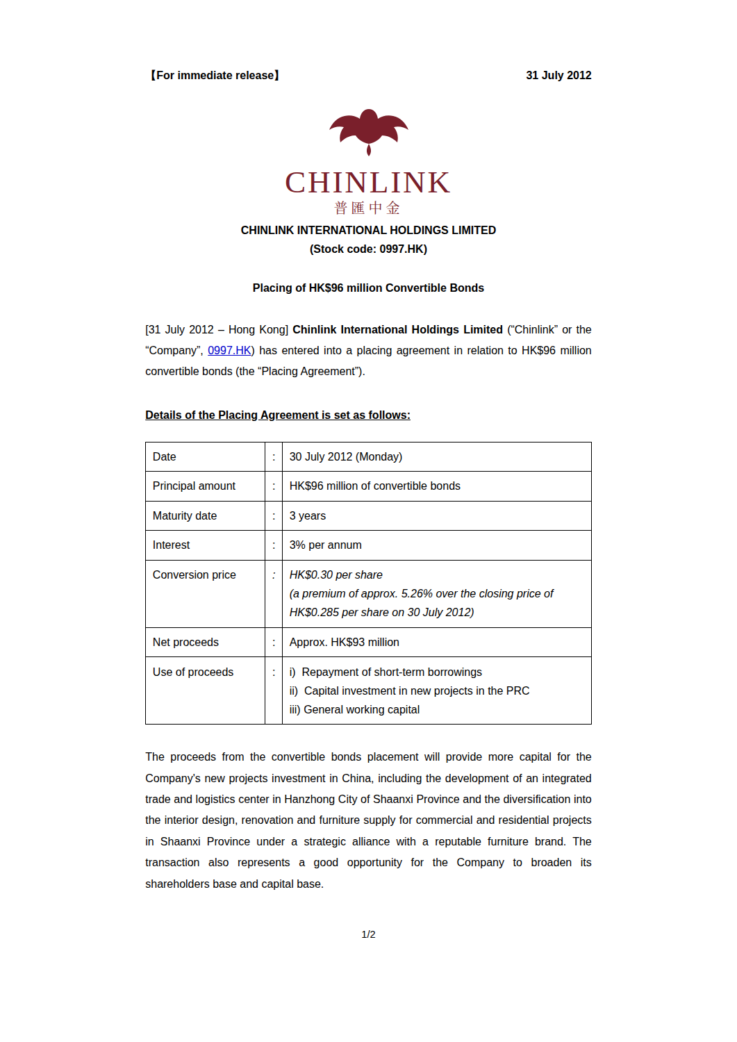【For immediate release】
31 July 2012
CHINLINK
普匯中金
CHINLINK INTERNATIONAL HOLDINGS LIMITED
(Stock code: 0997.HK)
Placing of HK$96 million Convertible Bonds
[31 July 2012 – Hong Kong] Chinlink International Holdings Limited (“Chinlink” or the “Company”, 0997.HK) has entered into a placing agreement in relation to HK$96 million convertible bonds (the “Placing Agreement”).
Details of the Placing Agreement is set as follows:
| Date | : | 30 July 2012 (Monday) |
| Principal amount | : | HK$96 million of convertible bonds |
| Maturity date | : | 3 years |
| Interest | : | 3% per annum |
| Conversion price | : | HK$0.30 per share (a premium of approx. 5.26% over the closing price of HK$0.285 per share on 30 July 2012) |
| Net proceeds | : | Approx. HK$93 million |
| Use of proceeds | : | i) Repayment of short-term borrowings ii) Capital investment in new projects in the PRC iii) General working capital |
The proceeds from the convertible bonds placement will provide more capital for the Company's new projects investment in China, including the development of an integrated trade and logistics center in Hanzhong City of Shaanxi Province and the diversification into the interior design, renovation and furniture supply for commercial and residential projects in Shaanxi Province under a strategic alliance with a reputable furniture brand. The transaction also represents a good opportunity for the Company to broaden its shareholders base and capital base.
1/2